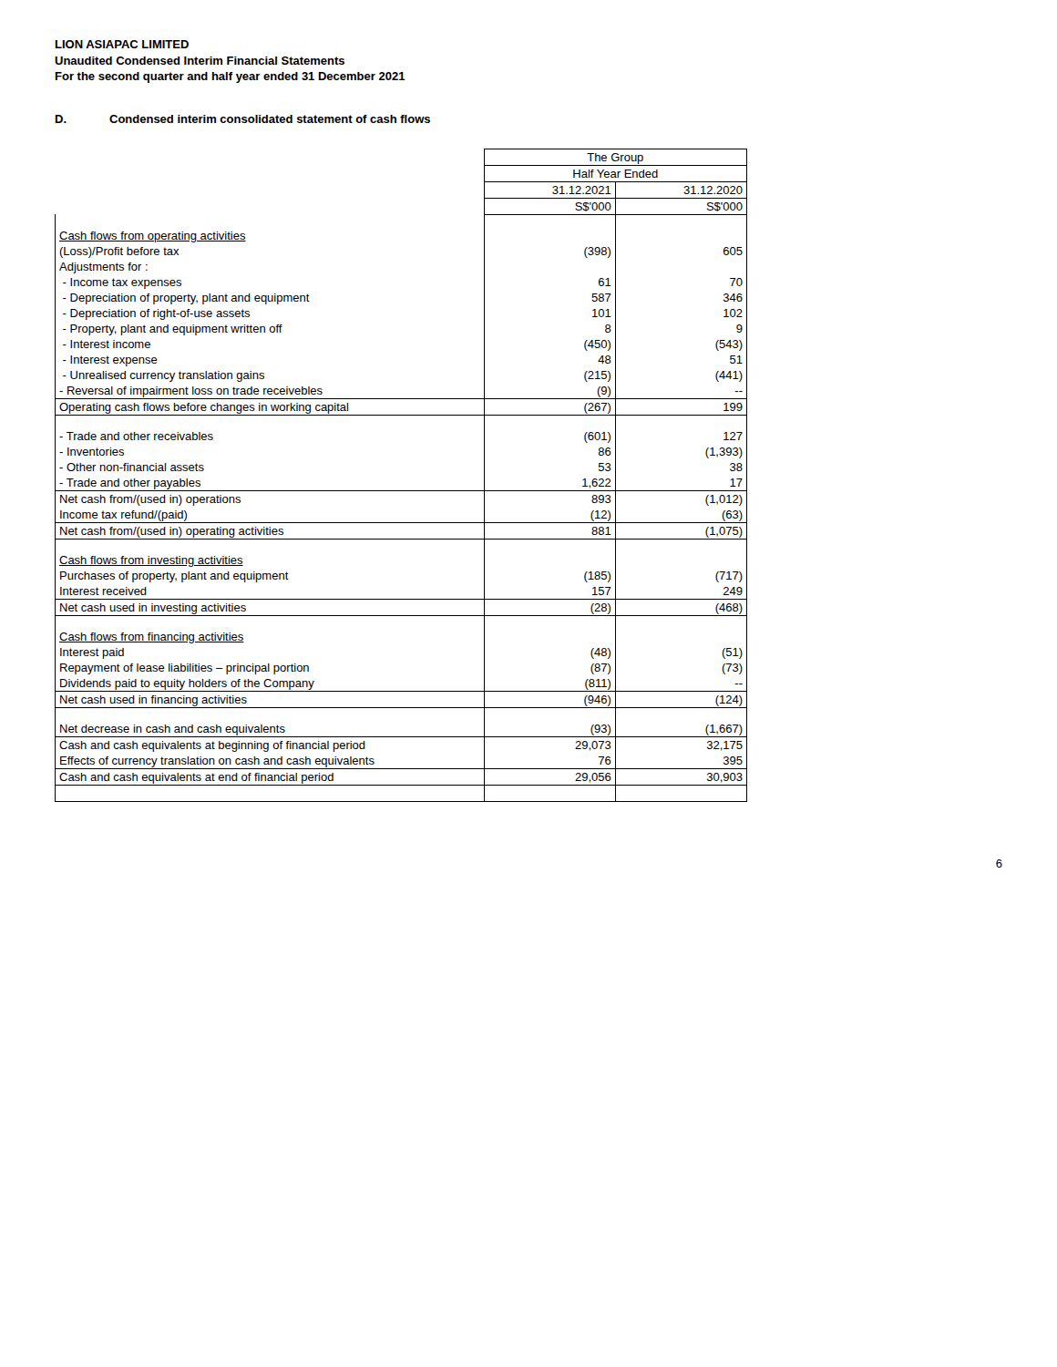LION ASIAPAC LIMITED
Unaudited Condensed Interim Financial Statements
For the second quarter and half year ended 31 December 2021
D. Condensed interim consolidated statement of cash flows
| | The Group |
| | Half Year Ended |
| | 31.12.2021 | 31.12.2020 |
| | S$'000 | S$'000 |
| Cash flows from operating activities | | |
| (Loss)/Profit before tax | (398) | 605 |
| Adjustments for : | | |
| - Income tax expenses | 61 | 70 |
| - Depreciation of property, plant and equipment | 587 | 346 |
| - Depreciation of right-of-use assets | 101 | 102 |
| - Property, plant and equipment written off | 8 | 9 |
| - Interest income | (450) | (543) |
| - Interest expense | 48 | 51 |
| - Unrealised currency translation gains | (215) | (441) |
| - Reversal of impairment loss on trade receivebles | (9) | -- |
| Operating cash flows before changes in working capital | (267) | 199 |
| - Trade and other receivables | (601) | 127 |
| - Inventories | 86 | (1,393) |
| - Other non-financial assets | 53 | 38 |
| - Trade and other payables | 1,622 | 17 |
| Net cash from/(used in) operations | 893 | (1,012) |
| Income tax refund/(paid) | (12) | (63) |
| Net cash from/(used in) operating activities | 881 | (1,075) |
| Cash flows from investing activities | | |
| Purchases of property, plant and equipment | (185) | (717) |
| Interest received | 157 | 249 |
| Net cash used in investing activities | (28) | (468) |
| Cash flows from financing activities | | |
| Interest paid | (48) | (51) |
| Repayment of lease liabilities – principal portion | (87) | (73) |
| Dividends paid to equity holders of the Company | (811) | -- |
| Net cash used in financing activities | (946) | (124) |
| Net decrease in cash and cash equivalents | (93) | (1,667) |
| Cash and cash equivalents at beginning of financial period | 29,073 | 32,175 |
| Effects of currency translation on cash and cash equivalents | 76 | 395 |
| Cash and cash equivalents at end of financial period | 29,056 | 30,903 |
6